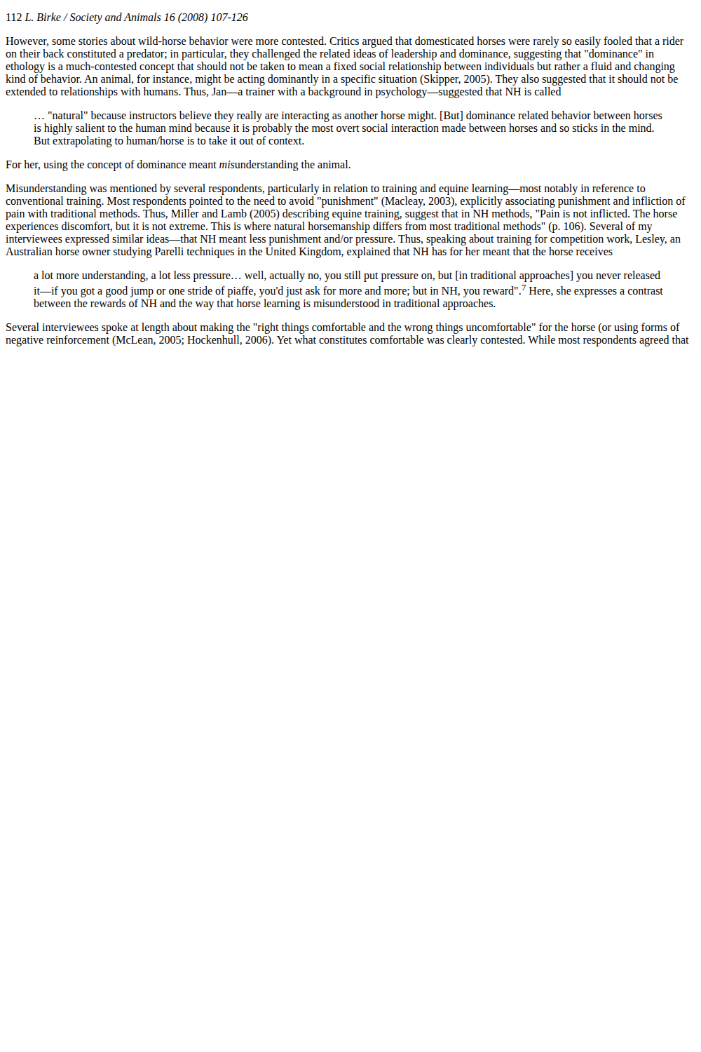112 L. Birke / Society and Animals 16 (2008) 107-126
However, some stories about wild-horse behavior were more contested. Critics argued that domesticated horses were rarely so easily fooled that a rider on their back constituted a predator; in particular, they challenged the related ideas of leadership and dominance, suggesting that "dominance" in ethology is a much-contested concept that should not be taken to mean a fixed social relationship between individuals but rather a fluid and changing kind of behavior. An animal, for instance, might be acting dominantly in a specific situation (Skipper, 2005). They also suggested that it should not be extended to relationships with humans. Thus, Jan—a trainer with a background in psychology—suggested that NH is called
… "natural" because instructors believe they really are interacting as another horse might. [But] dominance related behavior between horses is highly salient to the human mind because it is probably the most overt social interaction made between horses and so sticks in the mind. But extrapolating to human/horse is to take it out of context.
For her, using the concept of dominance meant misunderstanding the animal.
Misunderstanding was mentioned by several respondents, particularly in relation to training and equine learning—most notably in reference to conventional training. Most respondents pointed to the need to avoid "punishment" (Macleay, 2003), explicitly associating punishment and infliction of pain with traditional methods. Thus, Miller and Lamb (2005) describing equine training, suggest that in NH methods, "Pain is not inflicted. The horse experiences discomfort, but it is not extreme. This is where natural horsemanship differs from most traditional methods" (p. 106). Several of my interviewees expressed similar ideas—that NH meant less punishment and/or pressure. Thus, speaking about training for competition work, Lesley, an Australian horse owner studying Parelli techniques in the United Kingdom, explained that NH has for her meant that the horse receives
a lot more understanding, a lot less pressure… well, actually no, you still put pressure on, but [in traditional approaches] you never released it—if you got a good jump or one stride of piaffe, you'd just ask for more and more; but in NH, you reward".7 Here, she expresses a contrast between the rewards of NH and the way that horse learning is misunderstood in traditional approaches.
Several interviewees spoke at length about making the "right things comfortable and the wrong things uncomfortable" for the horse (or using forms of negative reinforcement (McLean, 2005; Hockenhull, 2006). Yet what constitutes comfortable was clearly contested. While most respondents agreed that